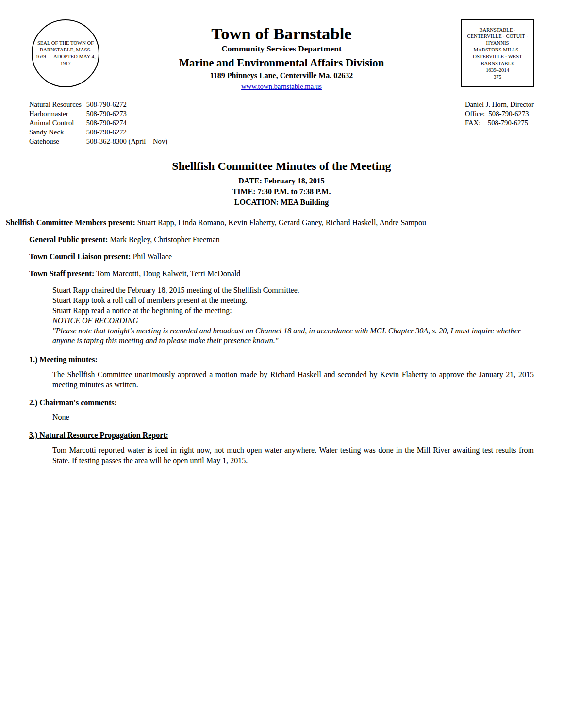SEAL OF THE TOWN OF BARNSTABLE, MASS. 1639 — ADOPTED MAY 4, 1917
Town of Barnstable
Community Services Department
Marine and Environmental Affairs Division
1189 Phinneys Lane, Centerville Ma. 02632
www.town.barnstable.ma.us
BARNSTABLE · CENTERVILLE · COTUIT · HYANNIS
MARSTONS MILLS · OSTERVILLE · WEST BARNSTABLE
1639–2014
375
| Natural Resources | 508-790-6272 |
| Harbormaster | 508-790-6273 |
| Animal Control | 508-790-6274 |
| Sandy Neck | 508-790-6272 |
| Gatehouse | 508-362-8300 (April – Nov) |
| Daniel J. Horn, Director |
| Office: 508-790-6273 |
| FAX: 508-790-6275 |
Shellfish Committee Minutes of the Meeting
DATE: February 18, 2015
TIME: 7:30 P.M. to 7:38 P.M.
LOCATION: MEA Building
Shellfish Committee Members present: Stuart Rapp, Linda Romano, Kevin Flaherty, Gerard Ganey, Richard Haskell, Andre Sampou
General Public present: Mark Begley, Christopher Freeman
Town Council Liaison present: Phil Wallace
Town Staff present: Tom Marcotti, Doug Kalweit, Terri McDonald
Stuart Rapp chaired the February 18, 2015 meeting of the Shellfish Committee.
Stuart Rapp took a roll call of members present at the meeting.
Stuart Rapp read a notice at the beginning of the meeting:
NOTICE OF RECORDING
"Please note that tonight's meeting is recorded and broadcast on Channel 18 and, in accordance with MGL Chapter 30A, s. 20, I must inquire whether anyone is taping this meeting and to please make their presence known."
Meeting minutes:
The Shellfish Committee unanimously approved a motion made by Richard Haskell and seconded by Kevin Flaherty to approve the January 21, 2015 meeting minutes as written.
Chairman's comments:
None
Natural Resource Propagation Report:
Tom Marcotti reported water is iced in right now, not much open water anywhere. Water testing was done in the Mill River awaiting test results from State. If testing passes the area will be open until May 1, 2015.